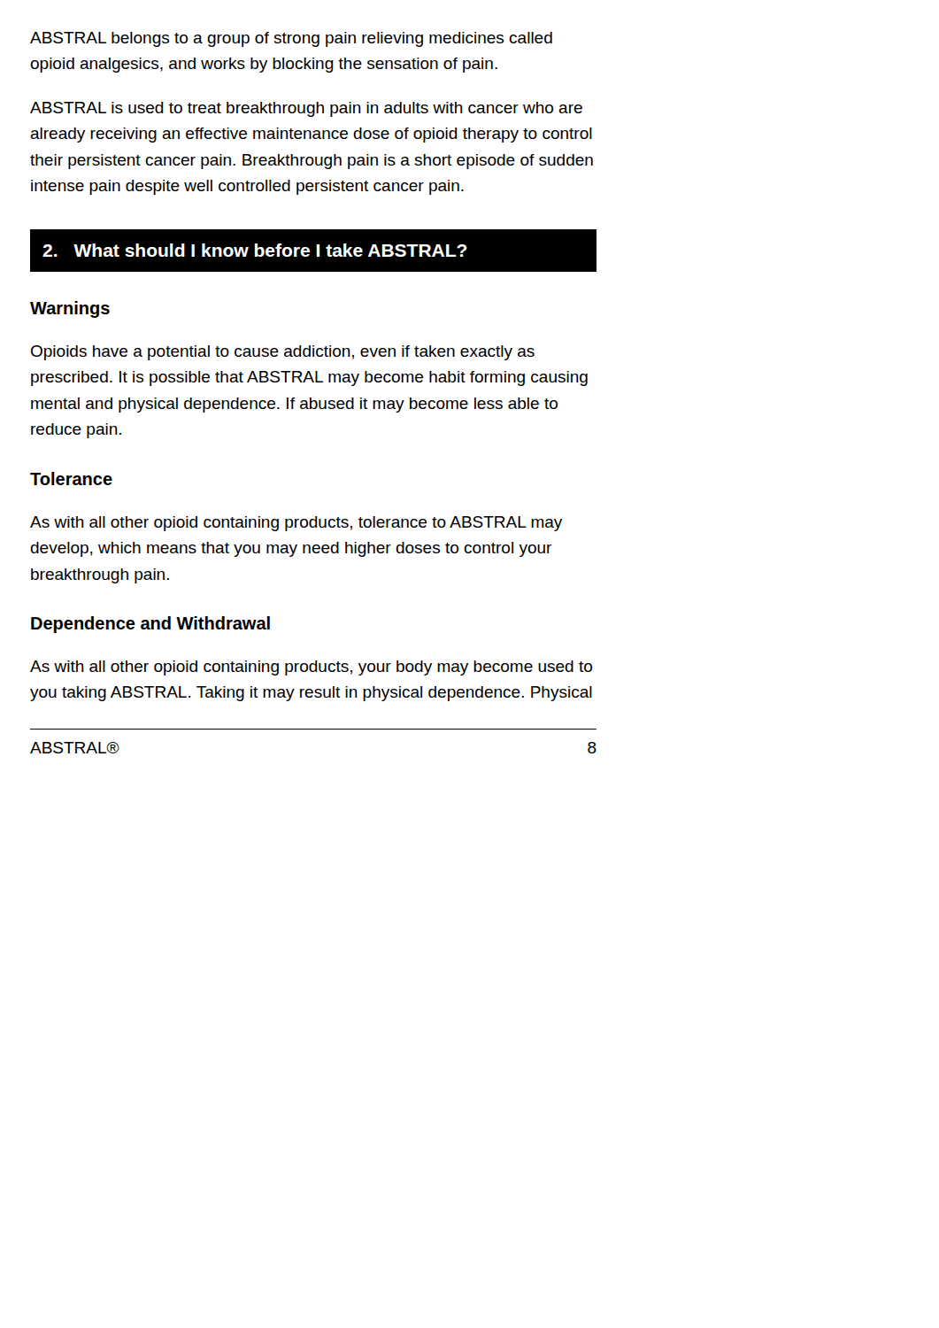ABSTRAL belongs to a group of strong pain relieving medicines called opioid analgesics, and works by blocking the sensation of pain.
ABSTRAL is used to treat breakthrough pain in adults with cancer who are already receiving an effective maintenance dose of opioid therapy to control their persistent cancer pain. Breakthrough pain is a short episode of sudden intense pain despite well controlled persistent cancer pain.
2. What should I know before I take ABSTRAL?
Warnings
Opioids have a potential to cause addiction, even if taken exactly as prescribed. It is possible that ABSTRAL may become habit forming causing mental and physical dependence. If abused it may become less able to reduce pain.
Tolerance
As with all other opioid containing products, tolerance to ABSTRAL may develop, which means that you may need higher doses to control your breakthrough pain.
Dependence and Withdrawal
As with all other opioid containing products, your body may become used to you taking ABSTRAL. Taking it may result in physical dependence. Physical
ABSTRAL® 8